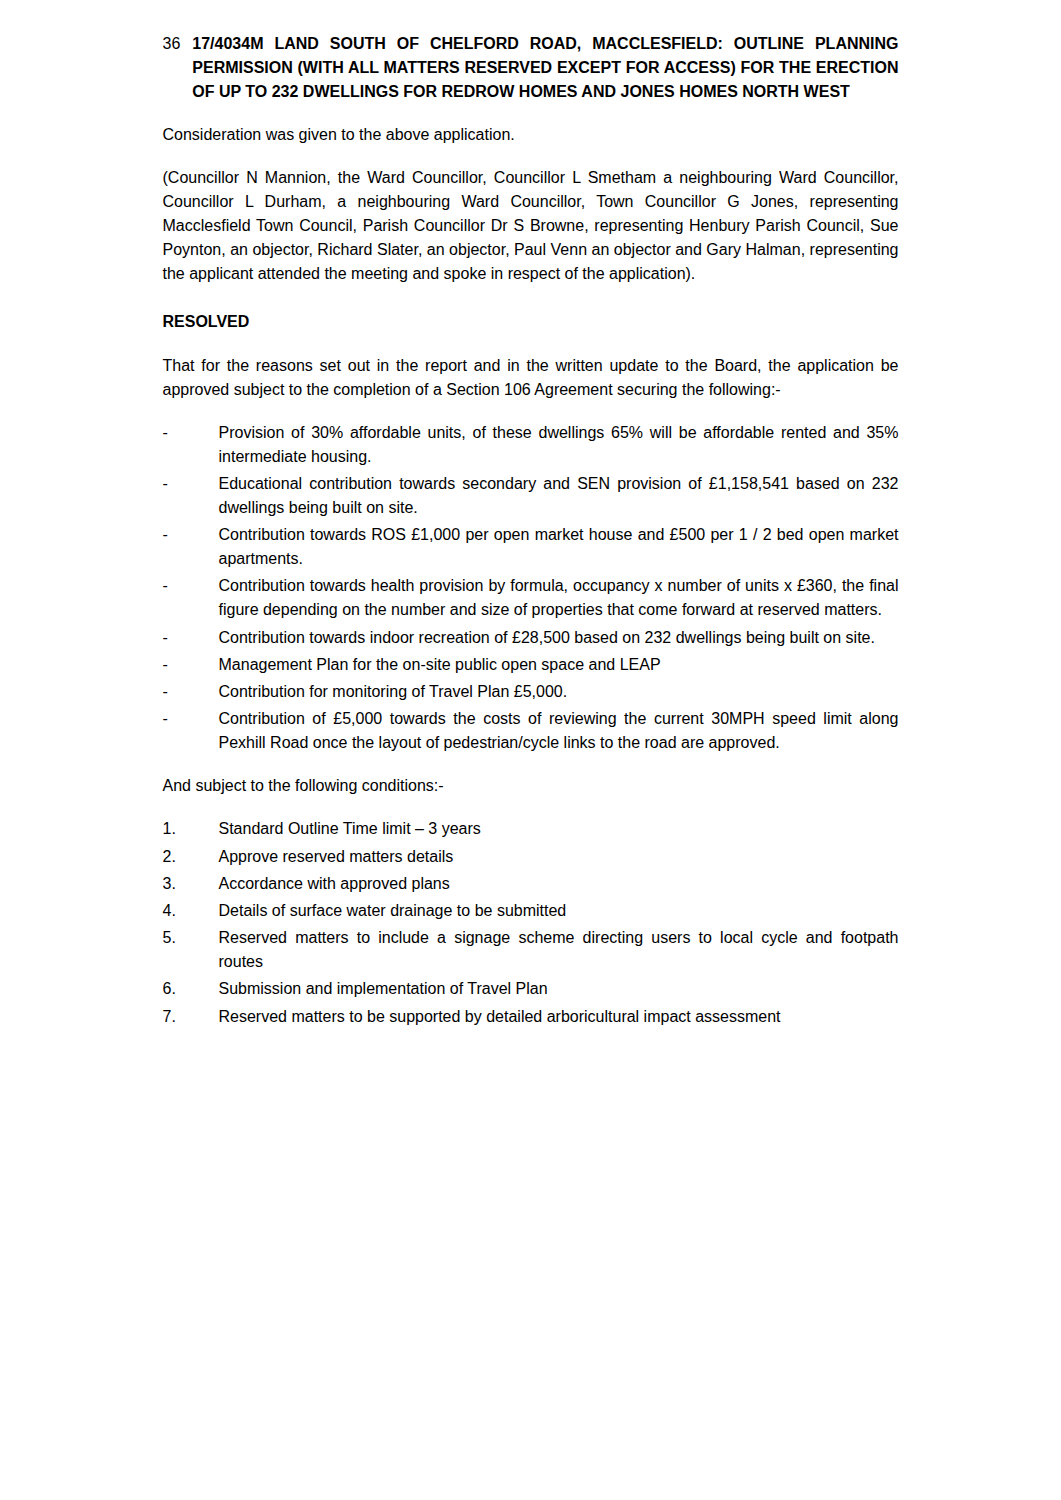36
17/4034M Land South of Chelford Road, Macclesfield: Outline Planning Permission (with all matters reserved except for access) for the erection of up to 232 dwellings for Redrow Homes and Jones Homes North West
Consideration was given to the above application.
(Councillor N Mannion, the Ward Councillor, Councillor L Smetham a neighbouring Ward Councillor, Councillor L Durham, a neighbouring Ward Councillor, Town Councillor G Jones, representing Macclesfield Town Council, Parish Councillor Dr S Browne, representing Henbury Parish Council, Sue Poynton, an objector, Richard Slater, an objector, Paul Venn an objector and Gary Halman, representing the applicant attended the meeting and spoke in respect of the application).
Resolved
That for the reasons set out in the report and in the written update to the Board, the application be approved subject to the completion of a Section 106 Agreement securing the following:-
-
Provision of 30% affordable units, of these dwellings 65% will be affordable rented and 35% intermediate housing.
-
Educational contribution towards secondary and SEN provision of £1,158,541 based on 232 dwellings being built on site.
-
Contribution towards ROS £1,000 per open market house and £500 per 1 / 2 bed open market apartments.
-
Contribution towards health provision by formula, occupancy x number of units x £360, the final figure depending on the number and size of properties that come forward at reserved matters.
-
Contribution towards indoor recreation of £28,500 based on 232 dwellings being built on site.
-
Management Plan for the on-site public open space and LEAP
-
Contribution for monitoring of Travel Plan £5,000.
-
Contribution of £5,000 towards the costs of reviewing the current 30MPH speed limit along Pexhill Road once the layout of pedestrian/cycle links to the road are approved.
And subject to the following conditions:-
Standard Outline Time limit – 3 years
Approve reserved matters details
Accordance with approved plans
Details of surface water drainage to be submitted
Reserved matters to include a signage scheme directing users to local cycle and footpath routes
Submission and implementation of Travel Plan
Reserved matters to be supported by detailed arboricultural impact assessment